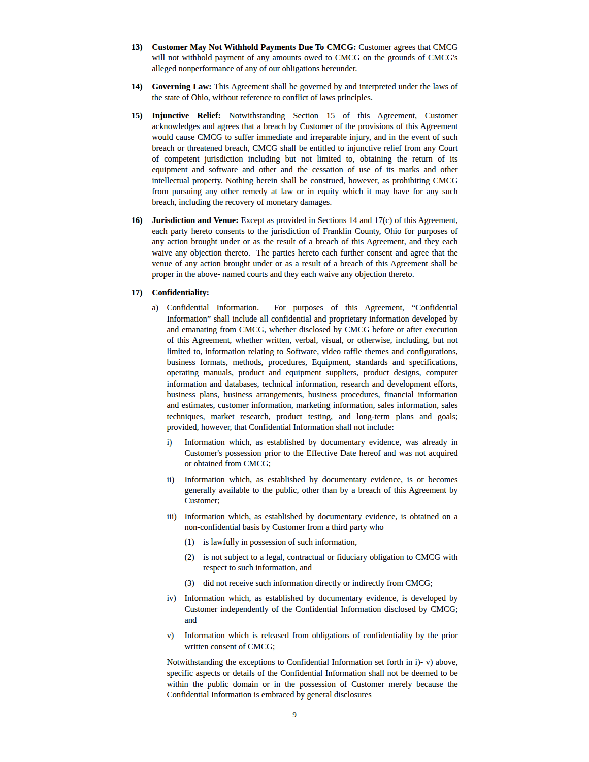13) Customer May Not Withhold Payments Due To CMCG: Customer agrees that CMCG will not withhold payment of any amounts owed to CMCG on the grounds of CMCG's alleged nonperformance of any of our obligations hereunder.
14) Governing Law: This Agreement shall be governed by and interpreted under the laws of the state of Ohio, without reference to conflict of laws principles.
15) Injunctive Relief: Notwithstanding Section 15 of this Agreement, Customer acknowledges and agrees that a breach by Customer of the provisions of this Agreement would cause CMCG to suffer immediate and irreparable injury, and in the event of such breach or threatened breach, CMCG shall be entitled to injunctive relief from any Court of competent jurisdiction including but not limited to, obtaining the return of its equipment and software and other and the cessation of use of its marks and other intellectual property. Nothing herein shall be construed, however, as prohibiting CMCG from pursuing any other remedy at law or in equity which it may have for any such breach, including the recovery of monetary damages.
16) Jurisdiction and Venue: Except as provided in Sections 14 and 17(c) of this Agreement, each party hereto consents to the jurisdiction of Franklin County, Ohio for purposes of any action brought under or as the result of a breach of this Agreement, and they each waive any objection thereto. The parties hereto each further consent and agree that the venue of any action brought under or as a result of a breach of this Agreement shall be proper in the above- named courts and they each waive any objection thereto.
17) Confidentiality:
a) Confidential Information. For purposes of this Agreement, “Confidential Information” shall include all confidential and proprietary information developed by and emanating from CMCG, whether disclosed by CMCG before or after execution of this Agreement, whether written, verbal, visual, or otherwise, including, but not limited to, information relating to Software, video raffle themes and configurations, business formats, methods, procedures, Equipment, standards and specifications, operating manuals, product and equipment suppliers, product designs, computer information and databases, technical information, research and development efforts, business plans, business arrangements, business procedures, financial information and estimates, customer information, marketing information, sales information, sales techniques, market research, product testing, and long-term plans and goals; provided, however, that Confidential Information shall not include:
i) Information which, as established by documentary evidence, was already in Customer's possession prior to the Effective Date hereof and was not acquired or obtained from CMCG;
ii) Information which, as established by documentary evidence, is or becomes generally available to the public, other than by a breach of this Agreement by Customer;
iii) Information which, as established by documentary evidence, is obtained on a non-confidential basis by Customer from a third party who
(1) is lawfully in possession of such information,
(2) is not subject to a legal, contractual or fiduciary obligation to CMCG with respect to such information, and
(3) did not receive such information directly or indirectly from CMCG;
iv) Information which, as established by documentary evidence, is developed by Customer independently of the Confidential Information disclosed by CMCG; and
v) Information which is released from obligations of confidentiality by the prior written consent of CMCG;
Notwithstanding the exceptions to Confidential Information set forth in i)- v) above, specific aspects or details of the Confidential Information shall not be deemed to be within the public domain or in the possession of Customer merely because the Confidential Information is embraced by general disclosures
9